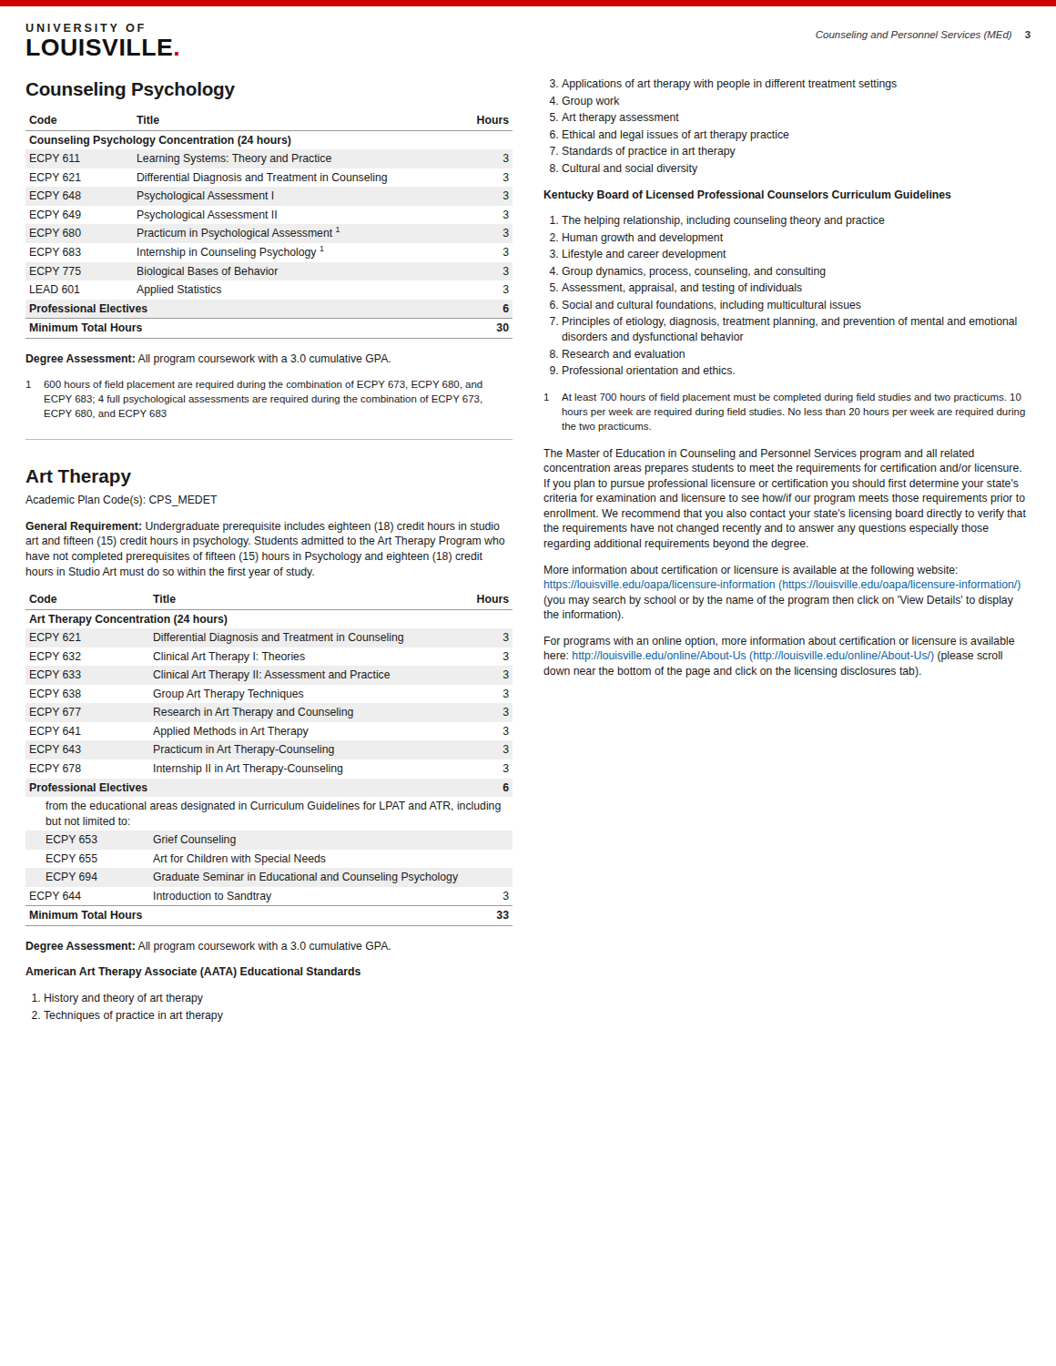UNIVERSITY OF
LOUISVILLE.
Counseling and Personnel Services (MEd)3
Counseling Psychology
| Code | Title | Hours |
| --- | --- | --- |
| Counseling Psychology Concentration (24 hours) |
| ECPY 611 | Learning Systems: Theory and Practice | 3 |
| ECPY 621 | Differential Diagnosis and Treatment in Counseling | 3 |
| ECPY 648 | Psychological Assessment I | 3 |
| ECPY 649 | Psychological Assessment II | 3 |
| ECPY 680 | Practicum in Psychological Assessment 1 | 3 |
| ECPY 683 | Internship in Counseling Psychology 1 | 3 |
| ECPY 775 | Biological Bases of Behavior | 3 |
| LEAD 601 | Applied Statistics | 3 |
| Professional Electives | 6 |
| Minimum Total Hours | 30 |
Degree Assessment: All program coursework with a 3.0 cumulative GPA.
1
600 hours of field placement are required during the combination of ECPY 673, ECPY 680, and ECPY 683; 4 full psychological assessments are required during the combination of ECPY 673, ECPY 680, and ECPY 683
Art Therapy
Academic Plan Code(s): CPS_MEDET
General Requirement: Undergraduate prerequisite includes eighteen (18) credit hours in studio art and fifteen (15) credit hours in psychology. Students admitted to the Art Therapy Program who have not completed prerequisites of fifteen (15) hours in Psychology and eighteen (18) credit hours in Studio Art must do so within the first year of study.
| Code | Title | Hours |
| --- | --- | --- |
| Art Therapy Concentration (24 hours) |
| ECPY 621 | Differential Diagnosis and Treatment in Counseling | 3 |
| ECPY 632 | Clinical Art Therapy I: Theories | 3 |
| ECPY 633 | Clinical Art Therapy II: Assessment and Practice | 3 |
| ECPY 638 | Group Art Therapy Techniques | 3 |
| ECPY 677 | Research in Art Therapy and Counseling | 3 |
| ECPY 641 | Applied Methods in Art Therapy | 3 |
| ECPY 643 | Practicum in Art Therapy-Counseling | 3 |
| ECPY 678 | Internship II in Art Therapy-Counseling | 3 |
| Professional Electives | 6 |
| from the educational areas designated in Curriculum Guidelines for LPAT and ATR, including but not limited to: |
| ECPY 653 | Grief Counseling | |
| ECPY 655 | Art for Children with Special Needs | |
| ECPY 694 | Graduate Seminar in Educational and Counseling Psychology | |
| ECPY 644 | Introduction to Sandtray | 3 |
| Minimum Total Hours | 33 |
Degree Assessment: All program coursework with a 3.0 cumulative GPA.
American Art Therapy Associate (AATA) Educational Standards
History and theory of art therapy
Techniques of practice in art therapy
Applications of art therapy with people in different treatment settings
Group work
Art therapy assessment
Ethical and legal issues of art therapy practice
Standards of practice in art therapy
Cultural and social diversity
Kentucky Board of Licensed Professional Counselors Curriculum Guidelines
The helping relationship, including counseling theory and practice
Human growth and development
Lifestyle and career development
Group dynamics, process, counseling, and consulting
Assessment, appraisal, and testing of individuals
Social and cultural foundations, including multicultural issues
Principles of etiology, diagnosis, treatment planning, and prevention of mental and emotional disorders and dysfunctional behavior
Research and evaluation
Professional orientation and ethics.
1
At least 700 hours of field placement must be completed during field studies and two practicums. 10 hours per week are required during field studies. No less than 20 hours per week are required during the two practicums.
The Master of Education in Counseling and Personnel Services program and all related concentration areas prepares students to meet the requirements for certification and/or licensure. If you plan to pursue professional licensure or certification you should first determine your state's criteria for examination and licensure to see how/if our program meets those requirements prior to enrollment. We recommend that you also contact your state's licensing board directly to verify that the requirements have not changed recently and to answer any questions especially those regarding additional requirements beyond the degree.
More information about certification or licensure is available at the following website: https://louisville.edu/oapa/licensure-information (https://louisville.edu/oapa/licensure-information/) (you may search by school or by the name of the program then click on 'View Details' to display the information).
For programs with an online option, more information about certification or licensure is available here: http://louisville.edu/online/About-Us (http://louisville.edu/online/About-Us/) (please scroll down near the bottom of the page and click on the licensing disclosures tab).